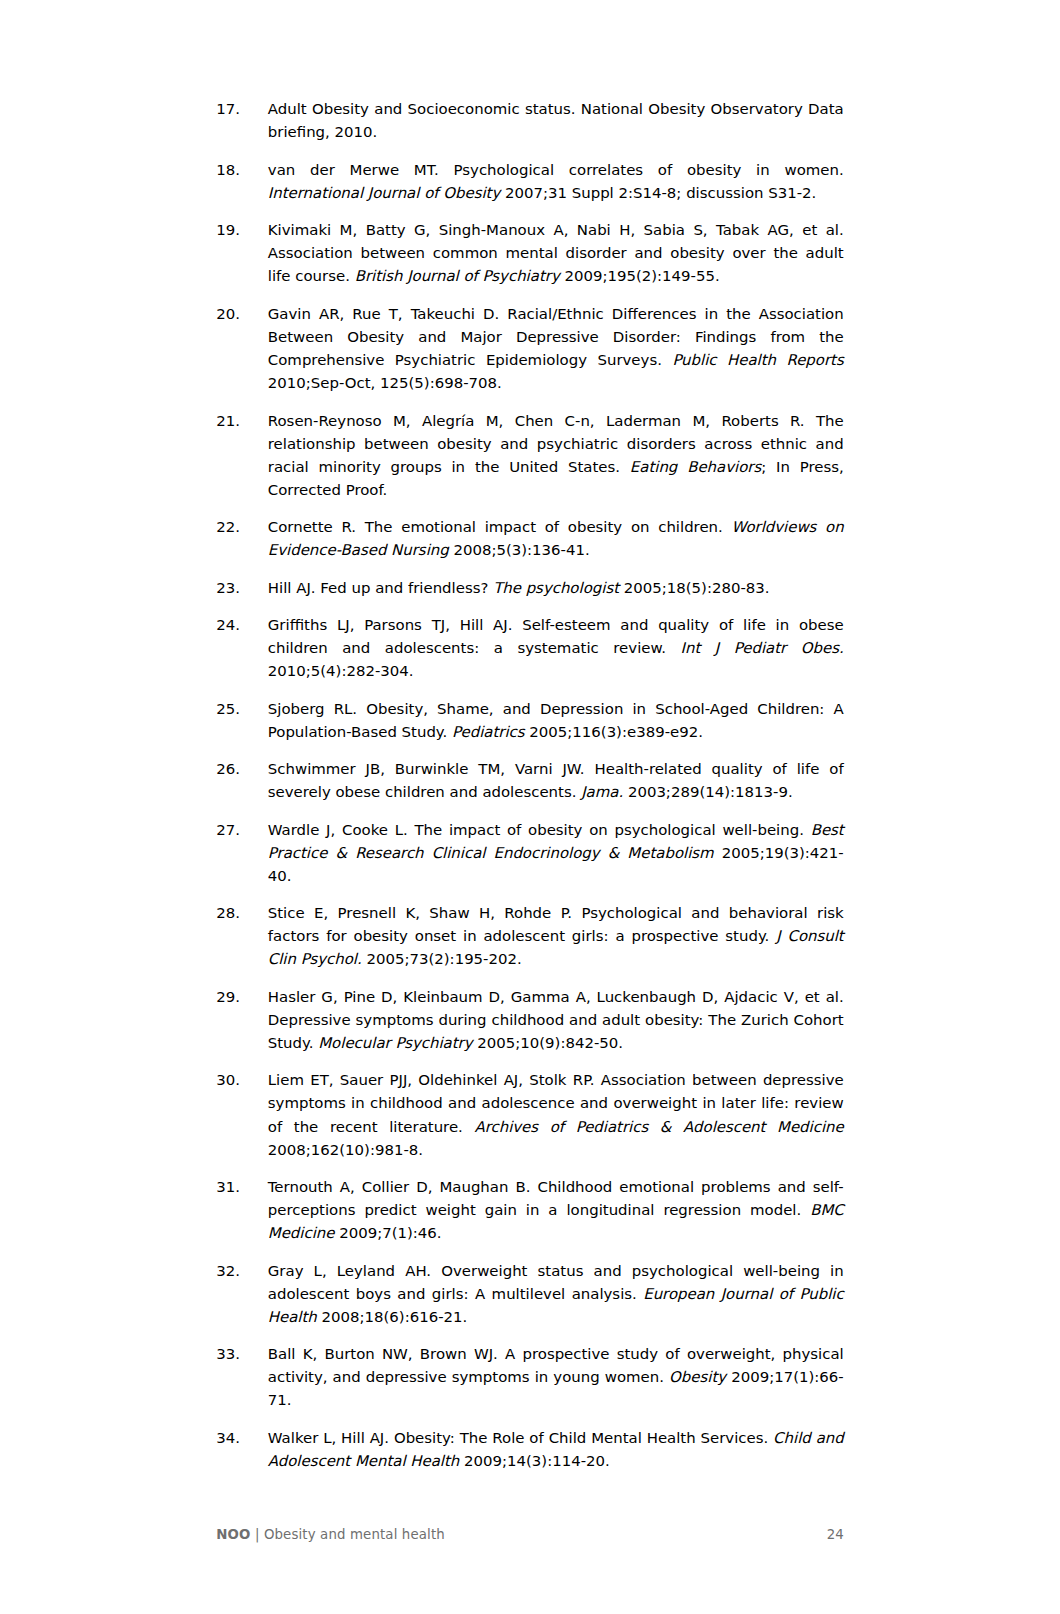17. Adult Obesity and Socioeconomic status. National Obesity Observatory Data briefing, 2010.
18. van der Merwe MT. Psychological correlates of obesity in women. International Journal of Obesity 2007;31 Suppl 2:S14-8; discussion S31-2.
19. Kivimaki M, Batty G, Singh-Manoux A, Nabi H, Sabia S, Tabak AG, et al. Association between common mental disorder and obesity over the adult life course. British Journal of Psychiatry 2009;195(2):149-55.
20. Gavin AR, Rue T, Takeuchi D. Racial/Ethnic Differences in the Association Between Obesity and Major Depressive Disorder: Findings from the Comprehensive Psychiatric Epidemiology Surveys. Public Health Reports 2010;Sep-Oct, 125(5):698-708.
21. Rosen-Reynoso M, Alegría M, Chen C-n, Laderman M, Roberts R. The relationship between obesity and psychiatric disorders across ethnic and racial minority groups in the United States. Eating Behaviors; In Press, Corrected Proof.
22. Cornette R. The emotional impact of obesity on children. Worldviews on Evidence-Based Nursing 2008;5(3):136-41.
23. Hill AJ. Fed up and friendless? The psychologist 2005;18(5):280-83.
24. Griffiths LJ, Parsons TJ, Hill AJ. Self-esteem and quality of life in obese children and adolescents: a systematic review. Int J Pediatr Obes. 2010;5(4):282-304.
25. Sjoberg RL. Obesity, Shame, and Depression in School-Aged Children: A Population-Based Study. Pediatrics 2005;116(3):e389-e92.
26. Schwimmer JB, Burwinkle TM, Varni JW. Health-related quality of life of severely obese children and adolescents. Jama. 2003;289(14):1813-9.
27. Wardle J, Cooke L. The impact of obesity on psychological well-being. Best Practice & Research Clinical Endocrinology & Metabolism 2005;19(3):421-40.
28. Stice E, Presnell K, Shaw H, Rohde P. Psychological and behavioral risk factors for obesity onset in adolescent girls: a prospective study. J Consult Clin Psychol. 2005;73(2):195-202.
29. Hasler G, Pine D, Kleinbaum D, Gamma A, Luckenbaugh D, Ajdacic V, et al. Depressive symptoms during childhood and adult obesity: The Zurich Cohort Study. Molecular Psychiatry 2005;10(9):842-50.
30. Liem ET, Sauer PJJ, Oldehinkel AJ, Stolk RP. Association between depressive symptoms in childhood and adolescence and overweight in later life: review of the recent literature. Archives of Pediatrics & Adolescent Medicine 2008;162(10):981-8.
31. Ternouth A, Collier D, Maughan B. Childhood emotional problems and self-perceptions predict weight gain in a longitudinal regression model. BMC Medicine 2009;7(1):46.
32. Gray L, Leyland AH. Overweight status and psychological well-being in adolescent boys and girls: A multilevel analysis. European Journal of Public Health 2008;18(6):616-21.
33. Ball K, Burton NW, Brown WJ. A prospective study of overweight, physical activity, and depressive symptoms in young women. Obesity 2009;17(1):66-71.
34. Walker L, Hill AJ. Obesity: The Role of Child Mental Health Services. Child and Adolescent Mental Health 2009;14(3):114-20.
NOO | Obesity and mental health
24